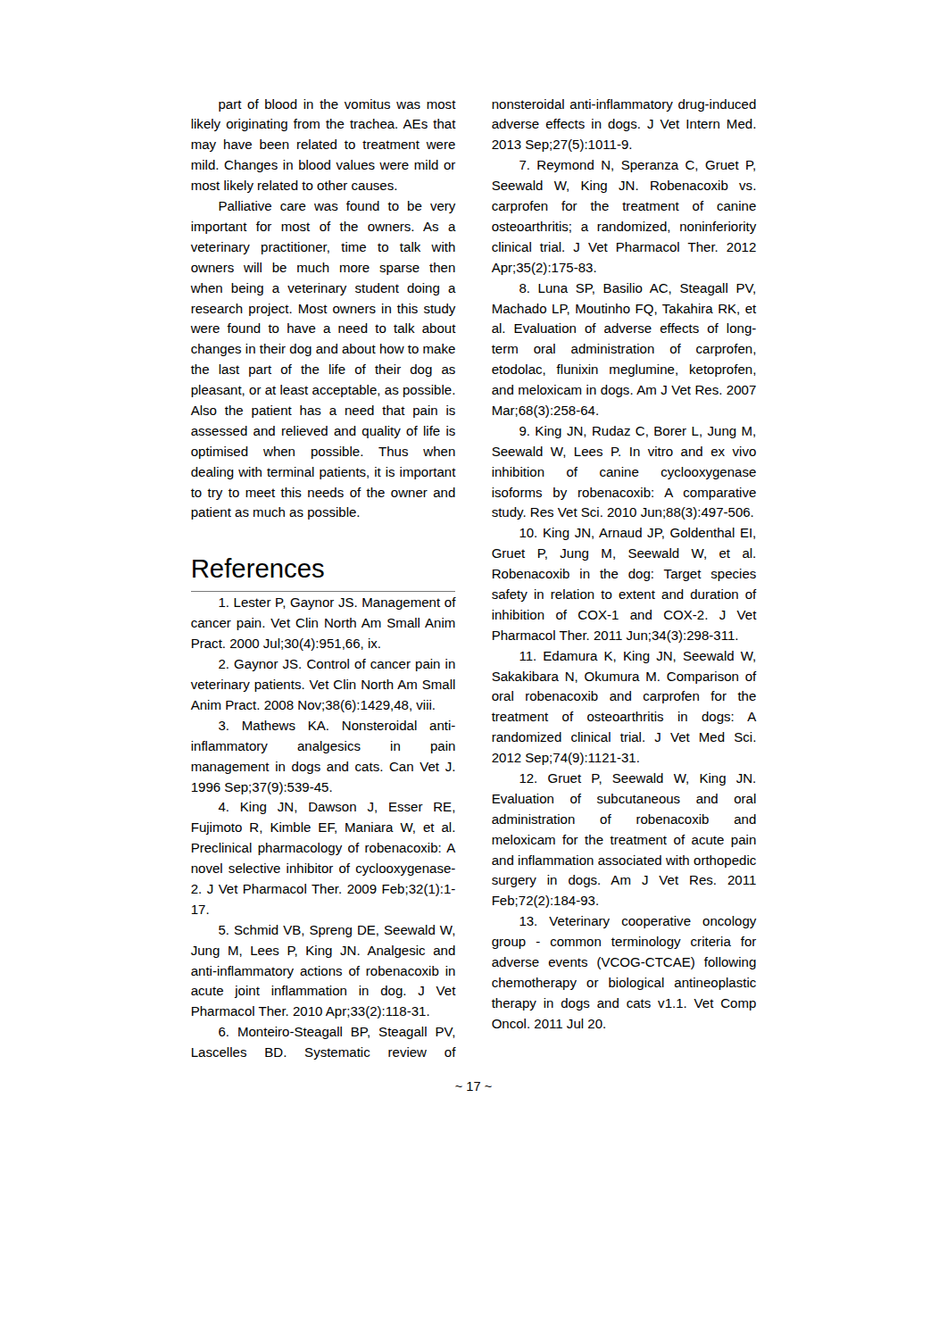part of blood in the vomitus was most likely originating from the trachea. AEs that may have been related to treatment were mild. Changes in blood values were mild or most likely related to other causes.
Palliative care was found to be very important for most of the owners. As a veterinary practitioner, time to talk with owners will be much more sparse then when being a veterinary student doing a research project. Most owners in this study were found to have a need to talk about changes in their dog and about how to make the last part of the life of their dog as pleasant, or at least acceptable, as possible. Also the patient has a need that pain is assessed and relieved and quality of life is optimised when possible. Thus when dealing with terminal patients, it is important to try to meet this needs of the owner and patient as much as possible.
References
1. Lester P, Gaynor JS. Management of cancer pain. Vet Clin North Am Small Anim Pract. 2000 Jul;30(4):951,66, ix.
2. Gaynor JS. Control of cancer pain in veterinary patients. Vet Clin North Am Small Anim Pract. 2008 Nov;38(6):1429,48, viii.
3. Mathews KA. Nonsteroidal anti-inflammatory analgesics in pain management in dogs and cats. Can Vet J. 1996 Sep;37(9):539-45.
4. King JN, Dawson J, Esser RE, Fujimoto R, Kimble EF, Maniara W, et al. Preclinical pharmacology of robenacoxib: A novel selective inhibitor of cyclooxygenase-2. J Vet Pharmacol Ther. 2009 Feb;32(1):1-17.
5. Schmid VB, Spreng DE, Seewald W, Jung M, Lees P, King JN. Analgesic and anti-inflammatory actions of robenacoxib in acute joint inflammation in dog. J Vet Pharmacol Ther. 2010 Apr;33(2):118-31.
6. Monteiro-Steagall BP, Steagall PV, Lascelles BD. Systematic review of nonsteroidal anti-inflammatory drug-induced adverse effects in dogs. J Vet Intern Med. 2013 Sep;27(5):1011-9.
7. Reymond N, Speranza C, Gruet P, Seewald W, King JN. Robenacoxib vs. carprofen for the treatment of canine osteoarthritis; a randomized, noninferiority clinical trial. J Vet Pharmacol Ther. 2012 Apr;35(2):175-83.
8. Luna SP, Basilio AC, Steagall PV, Machado LP, Moutinho FQ, Takahira RK, et al. Evaluation of adverse effects of long-term oral administration of carprofen, etodolac, flunixin meglumine, ketoprofen, and meloxicam in dogs. Am J Vet Res. 2007 Mar;68(3):258-64.
9. King JN, Rudaz C, Borer L, Jung M, Seewald W, Lees P. In vitro and ex vivo inhibition of canine cyclooxygenase isoforms by robenacoxib: A comparative study. Res Vet Sci. 2010 Jun;88(3):497-506.
10. King JN, Arnaud JP, Goldenthal EI, Gruet P, Jung M, Seewald W, et al. Robenacoxib in the dog: Target species safety in relation to extent and duration of inhibition of COX-1 and COX-2. J Vet Pharmacol Ther. 2011 Jun;34(3):298-311.
11. Edamura K, King JN, Seewald W, Sakakibara N, Okumura M. Comparison of oral robenacoxib and carprofen for the treatment of osteoarthritis in dogs: A randomized clinical trial. J Vet Med Sci. 2012 Sep;74(9):1121-31.
12. Gruet P, Seewald W, King JN. Evaluation of subcutaneous and oral administration of robenacoxib and meloxicam for the treatment of acute pain and inflammation associated with orthopedic surgery in dogs. Am J Vet Res. 2011 Feb;72(2):184-93.
13. Veterinary cooperative oncology group - common terminology criteria for adverse events (VCOG-CTCAE) following chemotherapy or biological antineoplastic therapy in dogs and cats v1.1. Vet Comp Oncol. 2011 Jul 20.
~ 17 ~